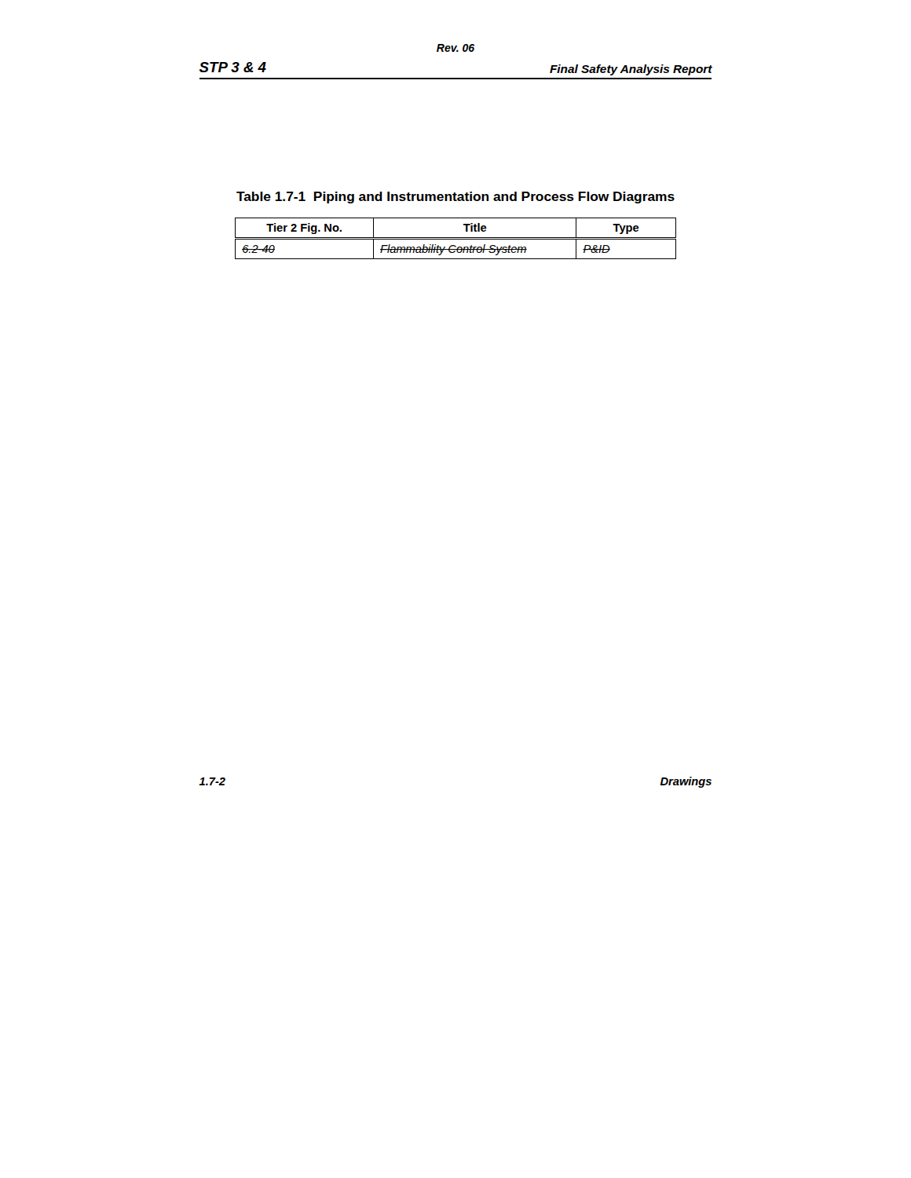Rev. 06
STP 3 & 4
Final Safety Analysis Report
Table 1.7-1 Piping and Instrumentation and Process Flow Diagrams
| Tier 2 Fig. No. | Title | Type |
| --- | --- | --- |
| 6.2-40 | Flammability Control System | P&ID |
1.7-2
Drawings